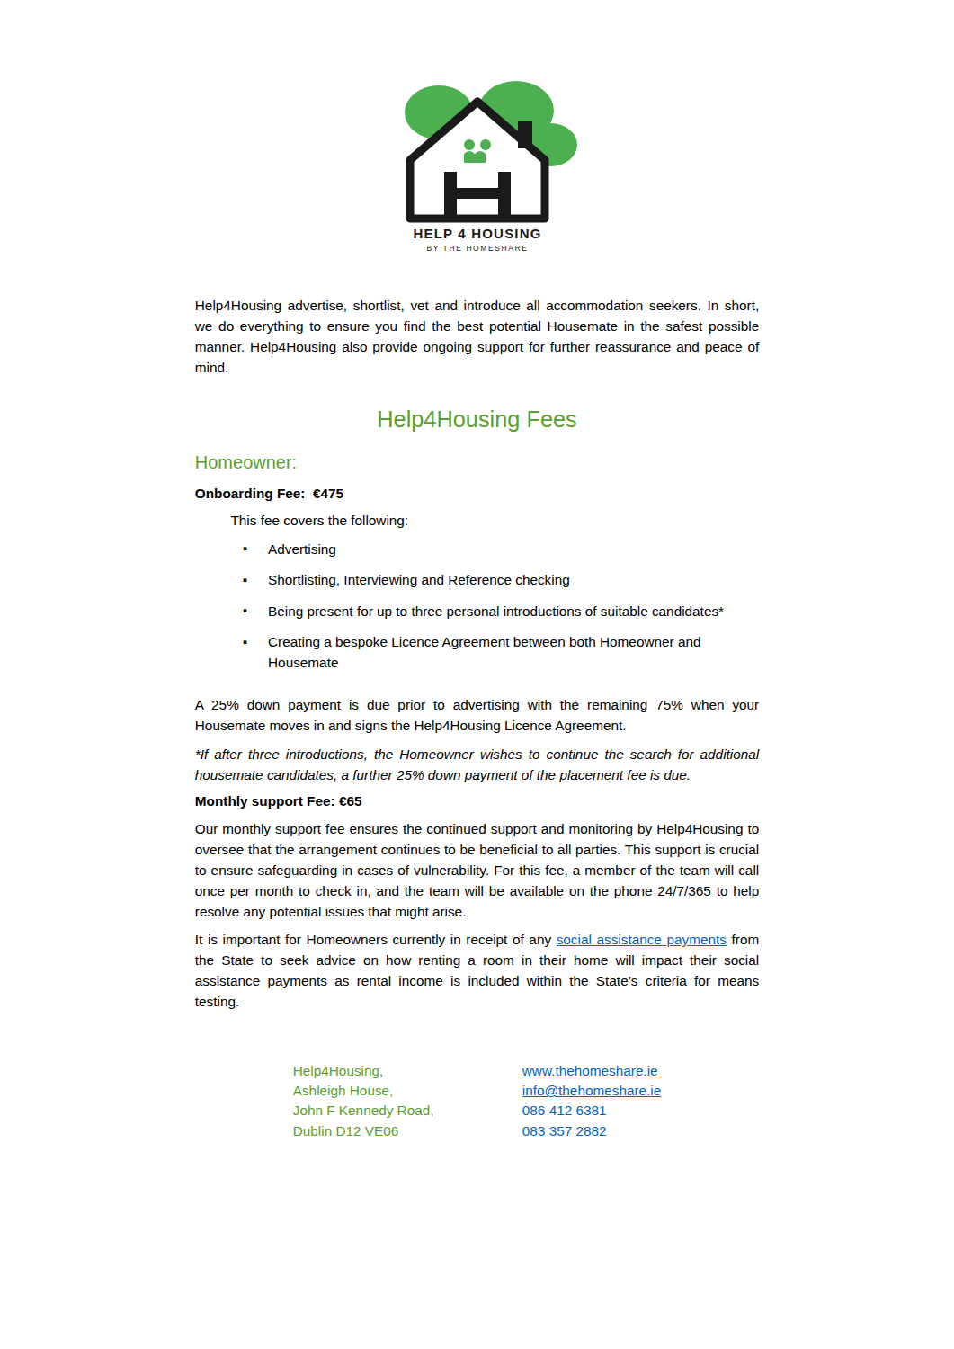HELP 4 HOUSING BY THE HOMESHARE
Help4Housing advertise, shortlist, vet and introduce all accommodation seekers. In short, we do everything to ensure you find the best potential Housemate in the safest possible manner. Help4Housing also provide ongoing support for further reassurance and peace of mind.
Help4Housing Fees
Homeowner:
Onboarding Fee: €475
This fee covers the following:
Advertising
Shortlisting, Interviewing and Reference checking
Being present for up to three personal introductions of suitable candidates*
Creating a bespoke Licence Agreement between both Homeowner and Housemate
A 25% down payment is due prior to advertising with the remaining 75% when your Housemate moves in and signs the Help4Housing Licence Agreement.
*If after three introductions, the Homeowner wishes to continue the search for additional housemate candidates, a further 25% down payment of the placement fee is due.
Monthly support Fee: €65
Our monthly support fee ensures the continued support and monitoring by Help4Housing to oversee that the arrangement continues to be beneficial to all parties. This support is crucial to ensure safeguarding in cases of vulnerability. For this fee, a member of the team will call once per month to check in, and the team will be available on the phone 24/7/365 to help resolve any potential issues that might arise.
It is important for Homeowners currently in receipt of any social assistance payments from the State to seek advice on how renting a room in their home will impact their social assistance payments as rental income is included within the State’s criteria for means testing.
Help4Housing,
Ashleigh House,
John F Kennedy Road,
Dublin D12 VE06
www.thehomeshare.ie
info@thehomeshare.ie
086 412 6381
083 357 2882